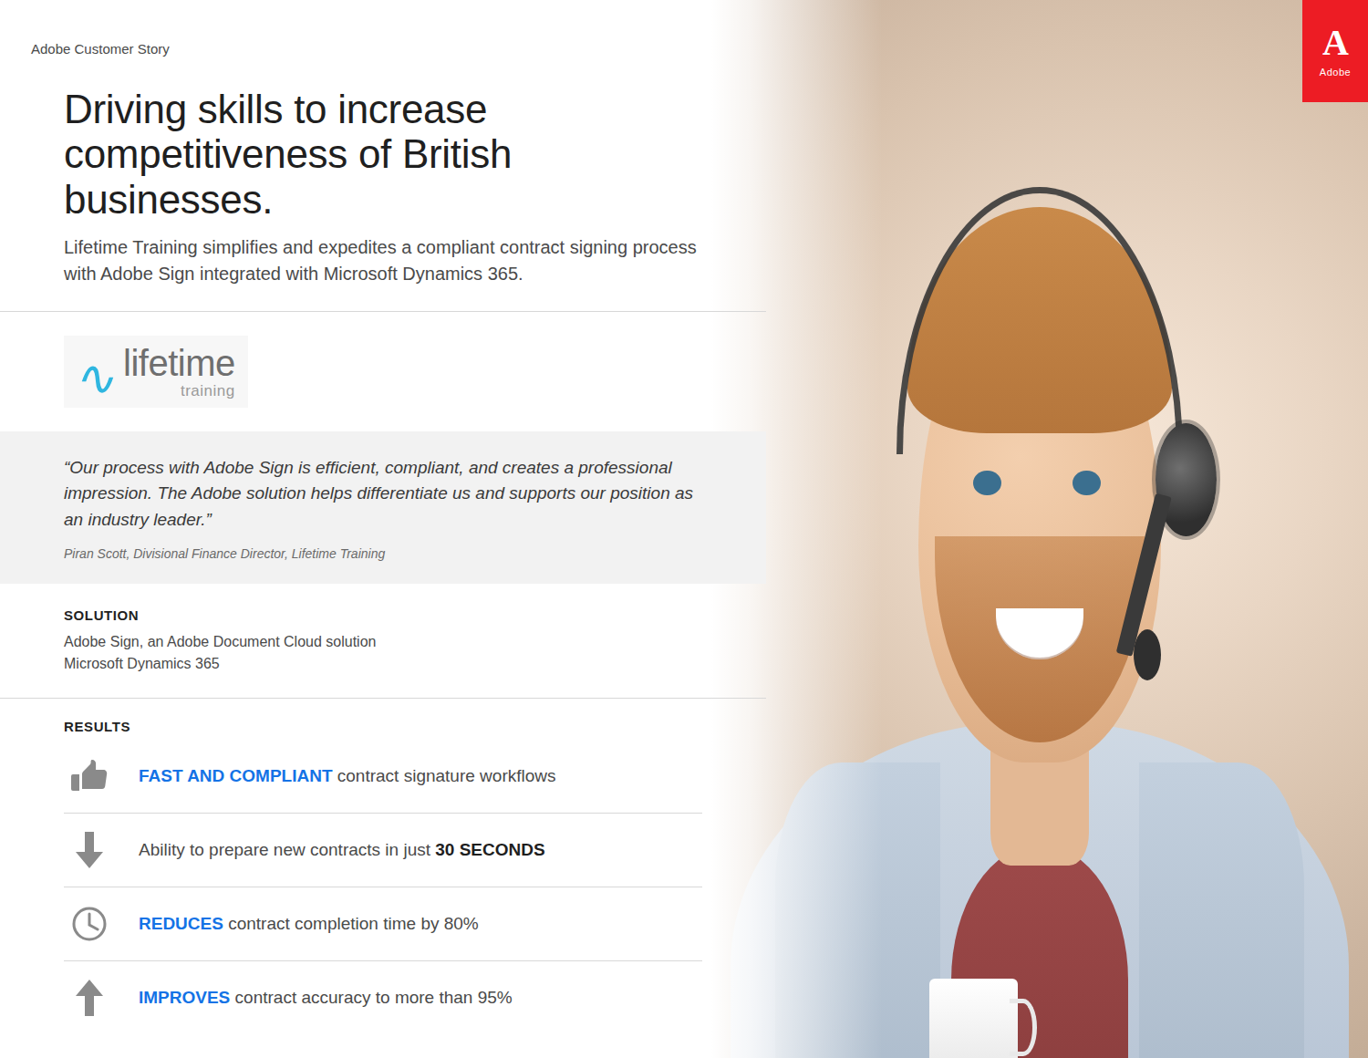A Adobe
Adobe Customer Story
Driving skills to increase
competitiveness of British businesses.
Lifetime Training simplifies and expedites a compliant contract signing process with Adobe Sign integrated with Microsoft Dynamics 365.
∿ lifetime training
“Our process with Adobe Sign is efficient, compliant, and creates a professional impression. The Adobe solution helps differentiate us and supports our position as an industry leader.”
Piran Scott, Divisional Finance Director, Lifetime Training
SOLUTION
Adobe Sign, an Adobe Document Cloud solution
Microsoft Dynamics 365
RESULTS
FAST AND COMPLIANT contract signature workflows
Ability to prepare new contracts in just 30 SECONDS
REDUCES contract completion time by 80%
IMPROVES contract accuracy to more than 95%